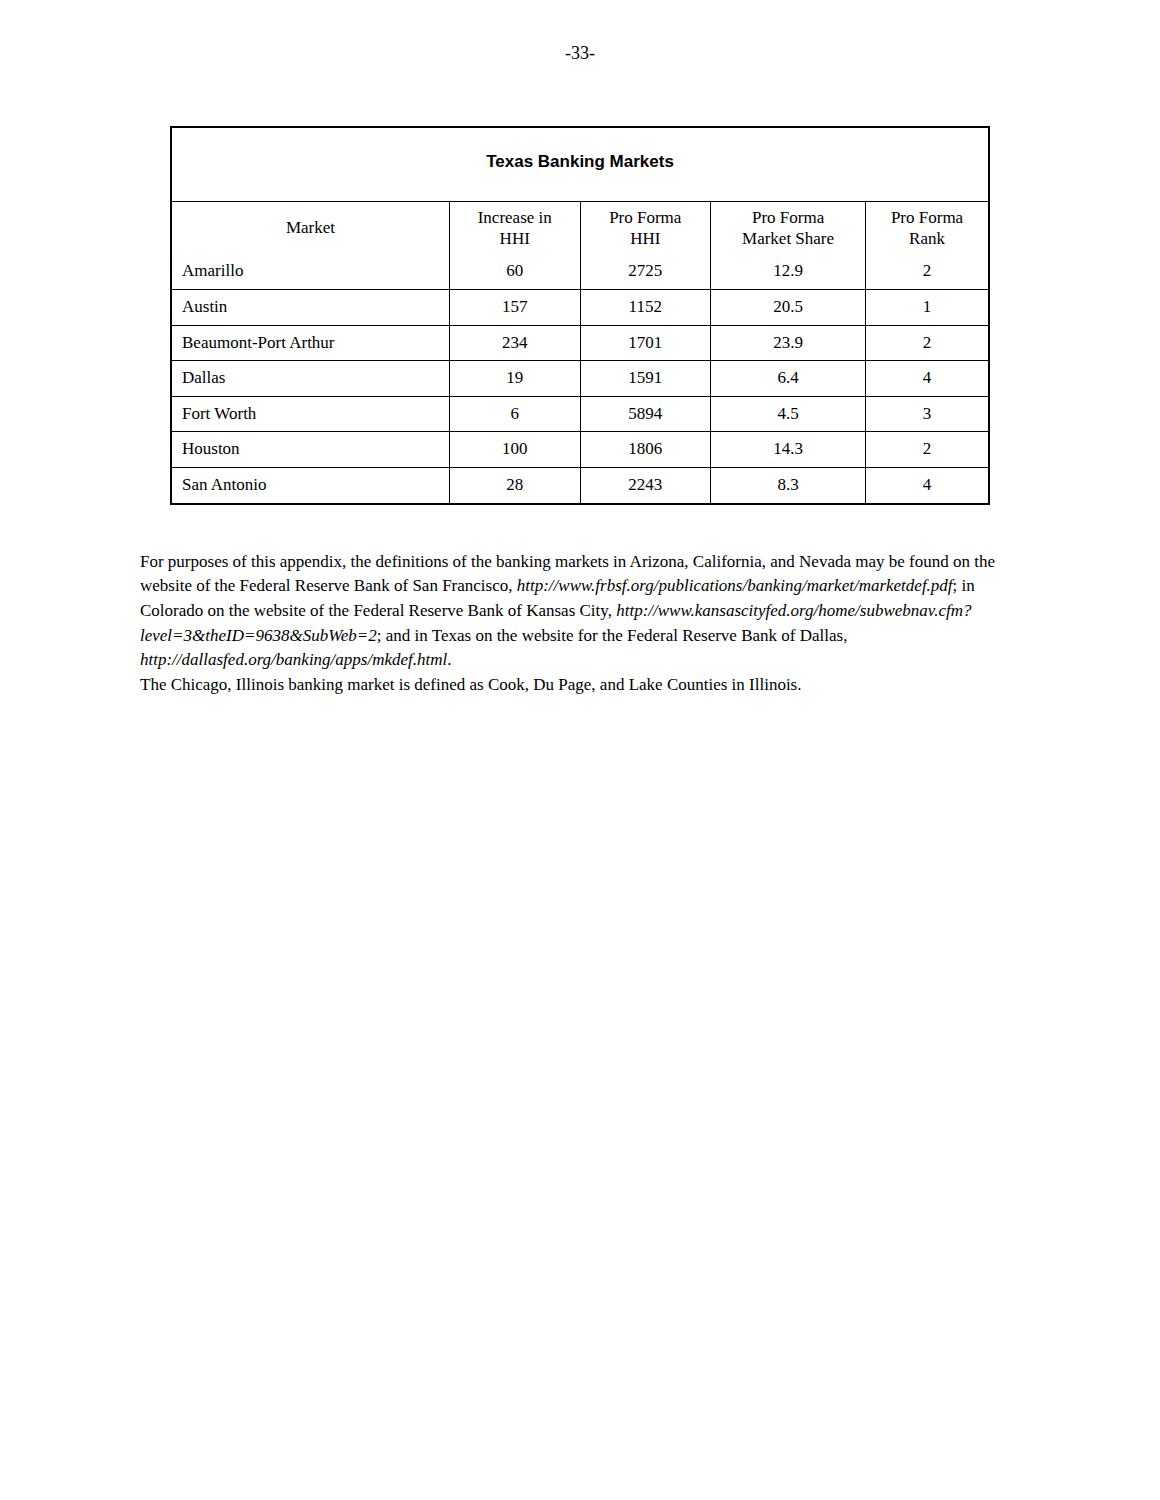-33-
Texas Banking Markets
| Market | Increase in HHI | Pro Forma HHI | Pro Forma Market Share | Pro Forma Rank |
| --- | --- | --- | --- | --- |
| Amarillo | 60 | 2725 | 12.9 | 2 |
| Austin | 157 | 1152 | 20.5 | 1 |
| Beaumont-Port Arthur | 234 | 1701 | 23.9 | 2 |
| Dallas | 19 | 1591 | 6.4 | 4 |
| Fort Worth | 6 | 5894 | 4.5 | 3 |
| Houston | 100 | 1806 | 14.3 | 2 |
| San Antonio | 28 | 2243 | 8.3 | 4 |
For purposes of this appendix, the definitions of the banking markets in Arizona, California, and Nevada may be found on the website of the Federal Reserve Bank of San Francisco, http://www.frbsf.org/publications/banking/market/marketdef.pdf; in Colorado on the website of the Federal Reserve Bank of Kansas City, http://www.kansascityfed.org/home/subwebnav.cfm?level=3&theID=9638&SubWeb=2; and in Texas on the website for the Federal Reserve Bank of Dallas, http://dallasfed.org/banking/apps/mkdef.html.
The Chicago, Illinois banking market is defined as Cook, Du Page, and Lake Counties in Illinois.